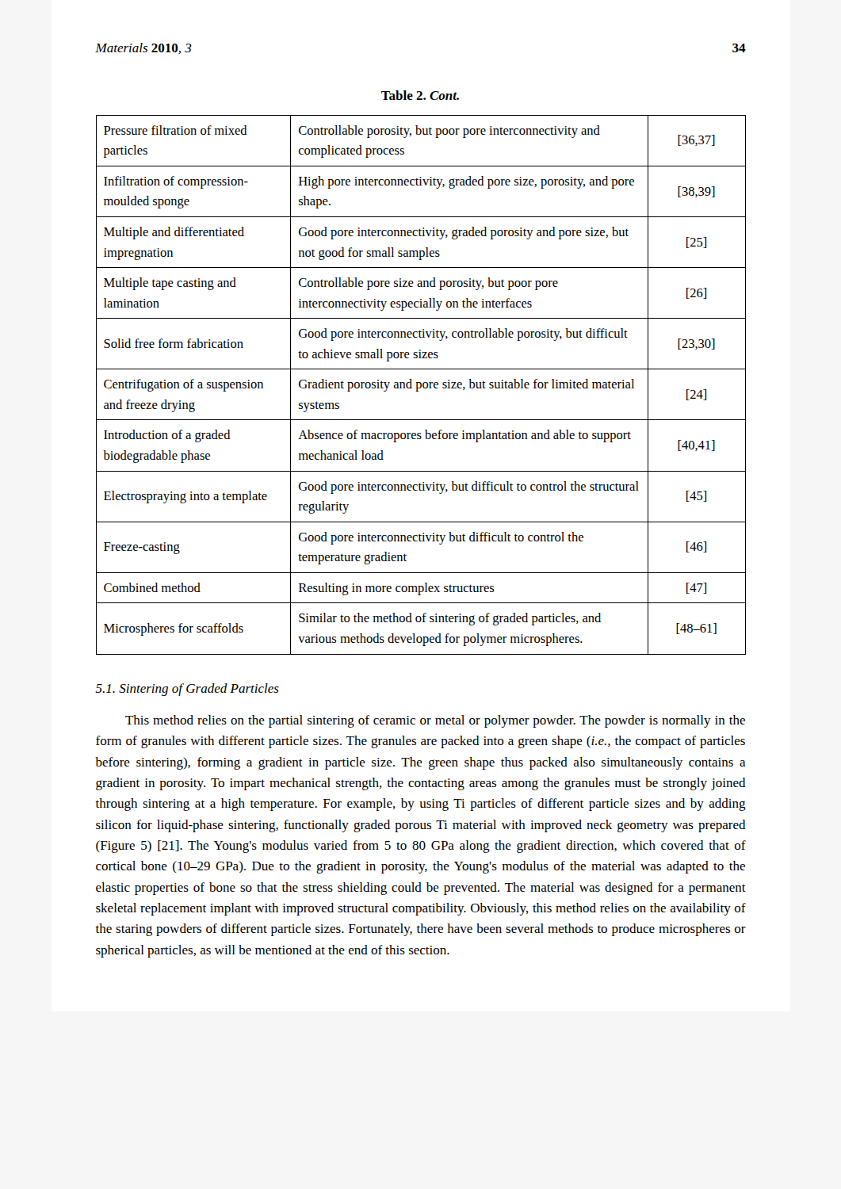Materials 2010, 3
34
Table 2. Cont.
| Pressure filtration of mixed particles | Controllable porosity, but poor pore interconnectivity and complicated process | [36,37] |
| Infiltration of compression-moulded sponge | High pore interconnectivity, graded pore size, porosity, and pore shape. | [38,39] |
| Multiple and differentiated impregnation | Good pore interconnectivity, graded porosity and pore size, but not good for small samples | [25] |
| Multiple tape casting and lamination | Controllable pore size and porosity, but poor pore interconnectivity especially on the interfaces | [26] |
| Solid free form fabrication | Good pore interconnectivity, controllable porosity, but difficult to achieve small pore sizes | [23,30] |
| Centrifugation of a suspension and freeze drying | Gradient porosity and pore size, but suitable for limited material systems | [24] |
| Introduction of a graded biodegradable phase | Absence of macropores before implantation and able to support mechanical load | [40,41] |
| Electrospraying into a template | Good pore interconnectivity, but difficult to control the structural regularity | [45] |
| Freeze-casting | Good pore interconnectivity but difficult to control the temperature gradient | [46] |
| Combined method | Resulting in more complex structures | [47] |
| Microspheres for scaffolds | Similar to the method of sintering of graded particles, and various methods developed for polymer microspheres. | [48–61] |
5.1. Sintering of Graded Particles
This method relies on the partial sintering of ceramic or metal or polymer powder. The powder is normally in the form of granules with different particle sizes. The granules are packed into a green shape (i.e., the compact of particles before sintering), forming a gradient in particle size. The green shape thus packed also simultaneously contains a gradient in porosity. To impart mechanical strength, the contacting areas among the granules must be strongly joined through sintering at a high temperature. For example, by using Ti particles of different particle sizes and by adding silicon for liquid-phase sintering, functionally graded porous Ti material with improved neck geometry was prepared (Figure 5) [21]. The Young's modulus varied from 5 to 80 GPa along the gradient direction, which covered that of cortical bone (10–29 GPa). Due to the gradient in porosity, the Young's modulus of the material was adapted to the elastic properties of bone so that the stress shielding could be prevented. The material was designed for a permanent skeletal replacement implant with improved structural compatibility. Obviously, this method relies on the availability of the staring powders of different particle sizes. Fortunately, there have been several methods to produce microspheres or spherical particles, as will be mentioned at the end of this section.